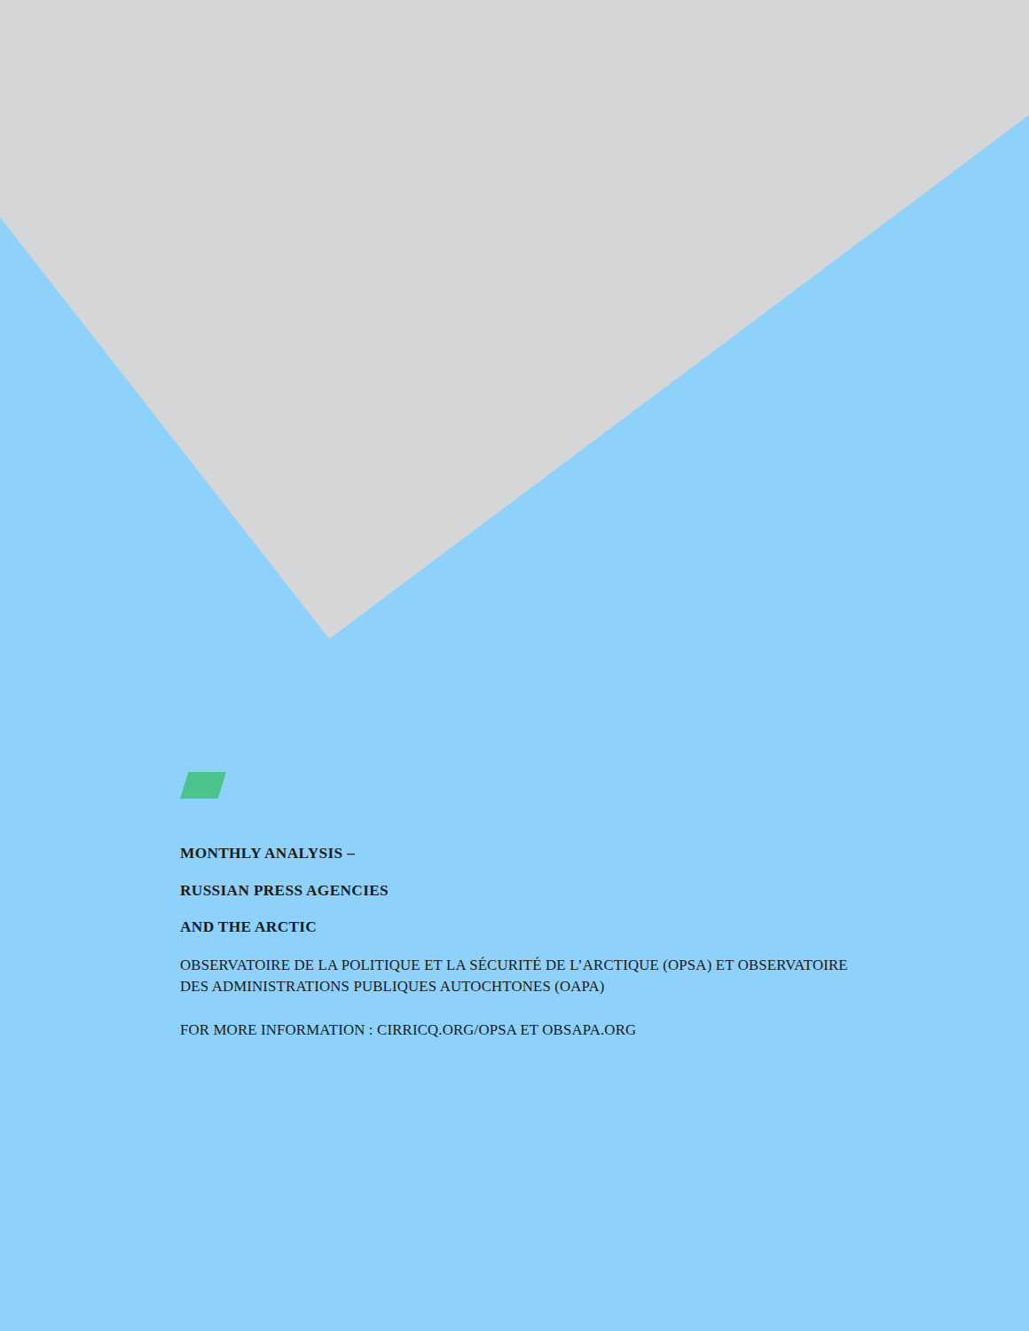MONTHLY ANALYSIS –
RUSSIAN PRESS AGENCIES
AND THE ARCTIC
OBSERVATOIRE DE LA POLITIQUE ET LA SÉCURITÉ DE L’ARCTIQUE (OPSA) ET OBSERVATOIRE DES ADMINISTRATIONS PUBLIQUES AUTOCHTONES (OAPA)
FOR MORE INFORMATION : CIRRICQ.ORG/OPSA ET OBSAPA.ORG